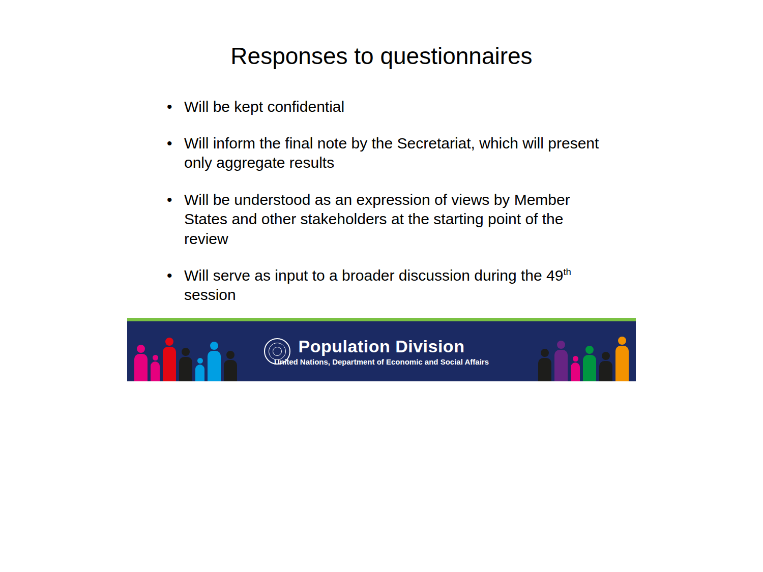Responses to questionnaires
Will be kept confidential
Will inform the final note by the Secretariat, which will present only aggregate results
Will be understood as an expression of views by Member States and other stakeholders at the starting point of the review
Will serve as input to a broader discussion during the 49th session
Population Division
United Nations, Department of Economic and Social Affairs